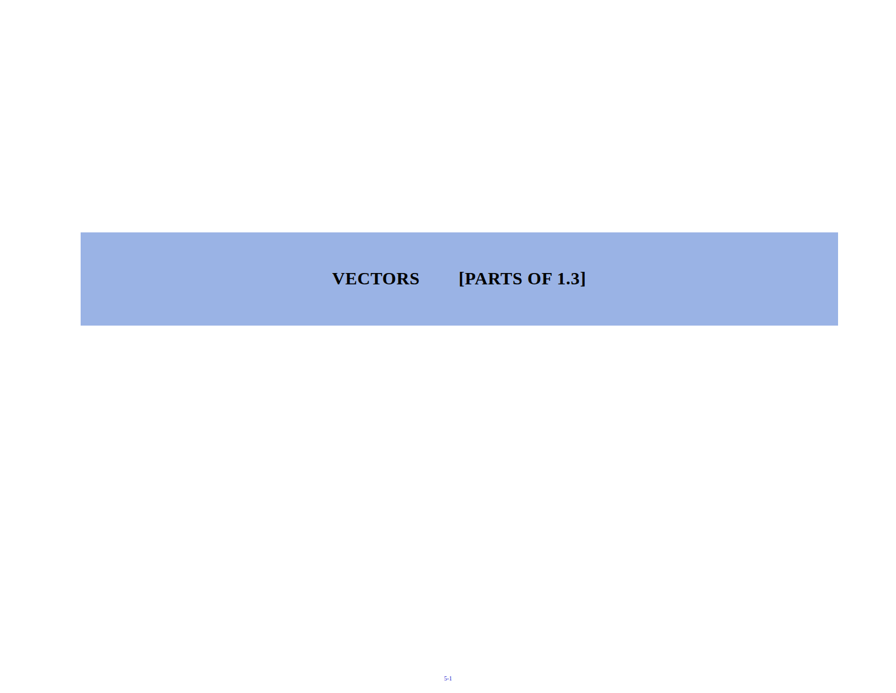VECTORS [PARTS OF 1.3]
5-1